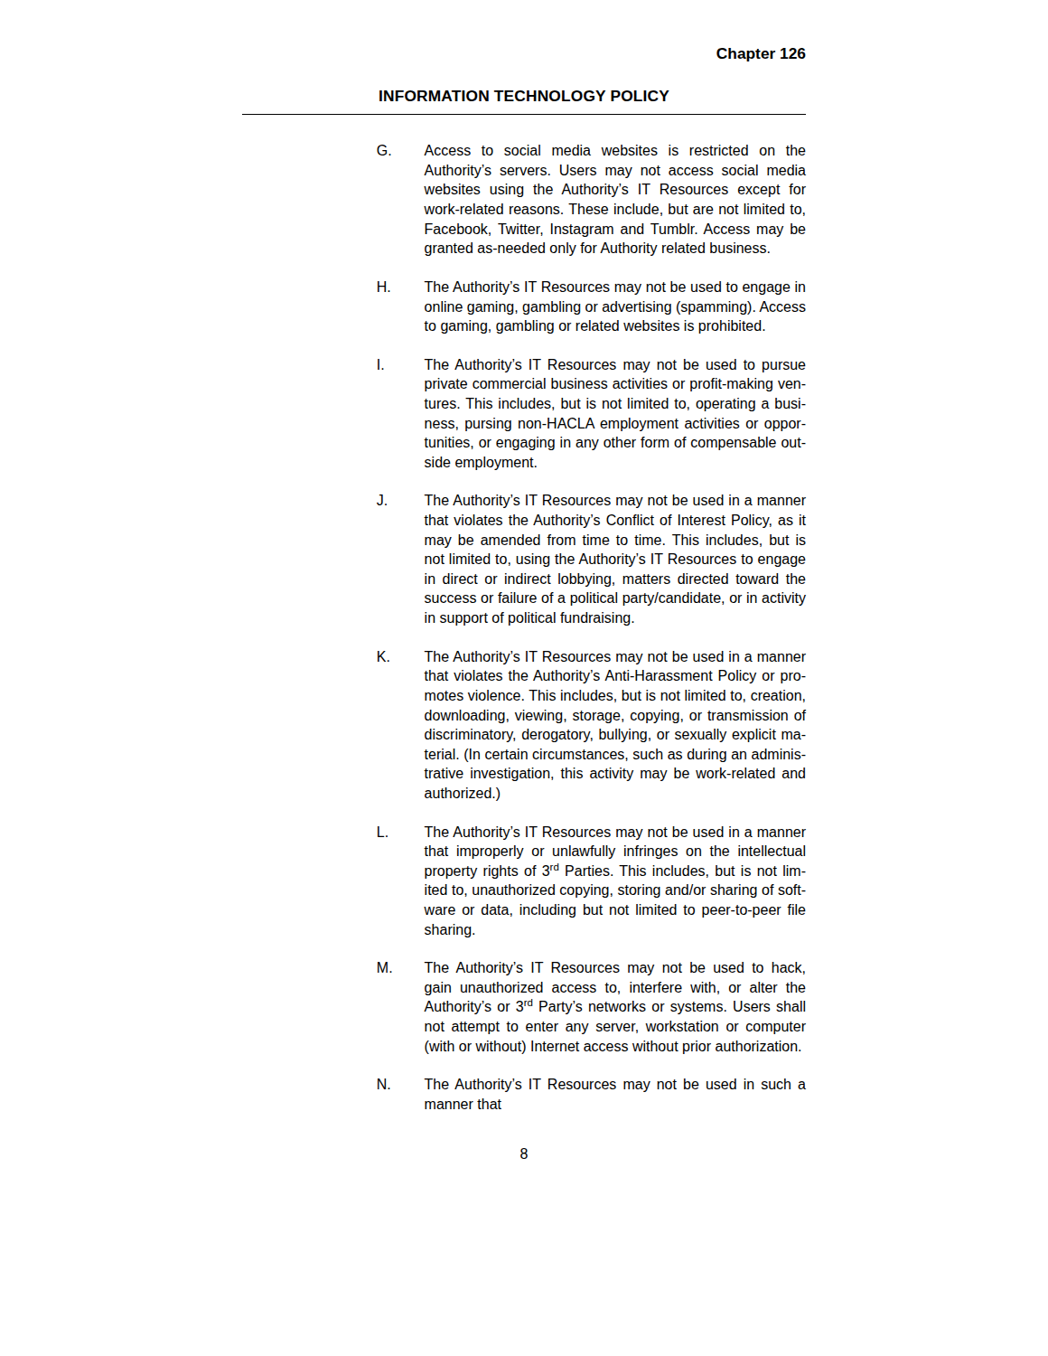Chapter 126
INFORMATION TECHNOLOGY POLICY
G. Access to social media websites is restricted on the Authority’s servers. Users may not access social media websites using the Authority’s IT Resources except for work-related reasons. These include, but are not limited to, Facebook, Twitter, Instagram and Tumblr. Access may be granted as-needed only for Authority related business.
H. The Authority’s IT Resources may not be used to engage in online gaming, gambling or advertising (spamming). Access to gaming, gambling or related websites is prohibited.
I. The Authority’s IT Resources may not be used to pursue private commercial business activities or profit-making ventures. This includes, but is not limited to, operating a business, pursing non-HACLA employment activities or opportunities, or engaging in any other form of compensable outside employment.
J. The Authority’s IT Resources may not be used in a manner that violates the Authority’s Conflict of Interest Policy, as it may be amended from time to time. This includes, but is not limited to, using the Authority’s IT Resources to engage in direct or indirect lobbying, matters directed toward the success or failure of a political party/candidate, or in activity in support of political fundraising.
K. The Authority’s IT Resources may not be used in a manner that violates the Authority’s Anti-Harassment Policy or promotes violence. This includes, but is not limited to, creation, downloading, viewing, storage, copying, or transmission of discriminatory, derogatory, bullying, or sexually explicit material. (In certain circumstances, such as during an administrative investigation, this activity may be work-related and authorized.)
L. The Authority’s IT Resources may not be used in a manner that improperly or unlawfully infringes on the intellectual property rights of 3rd Parties. This includes, but is not limited to, unauthorized copying, storing and/or sharing of software or data, including but not limited to peer-to-peer file sharing.
M. The Authority’s IT Resources may not be used to hack, gain unauthorized access to, interfere with, or alter the Authority’s or 3rd Party’s networks or systems. Users shall not attempt to enter any server, workstation or computer (with or without) Internet access without prior authorization.
N. The Authority’s IT Resources may not be used in such a manner that
8